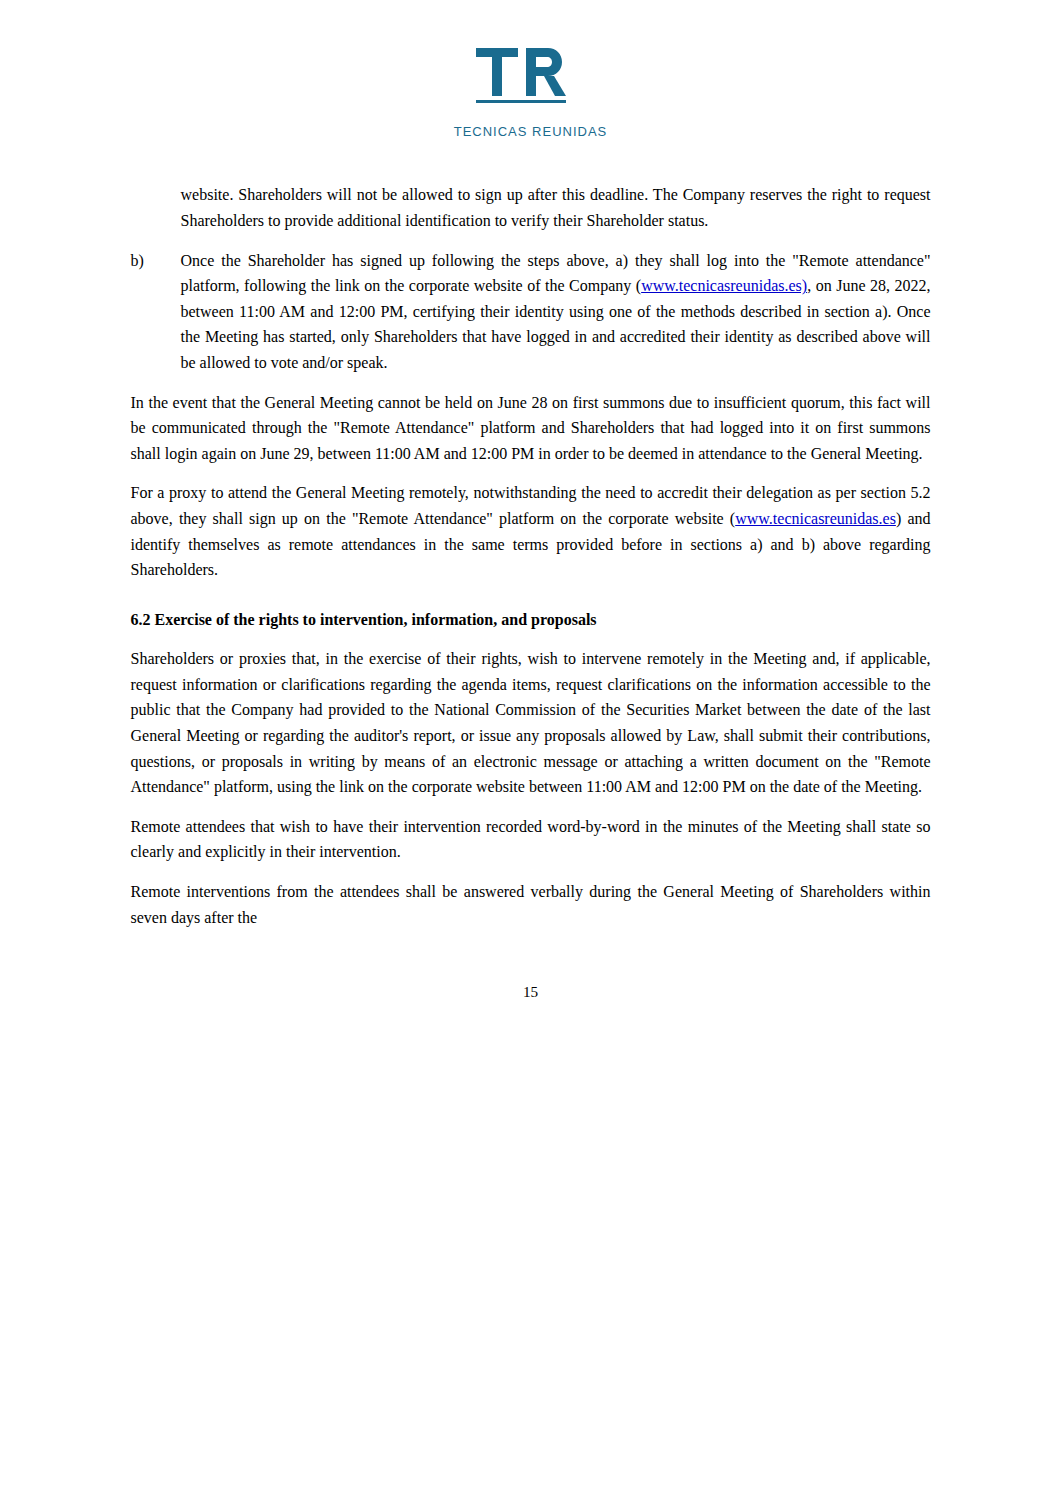TECNICAS REUNIDAS
website. Shareholders will not be allowed to sign up after this deadline. The Company reserves the right to request Shareholders to provide additional identification to verify their Shareholder status.
b)
Once the Shareholder has signed up following the steps above, a) they shall log into the "Remote attendance" platform, following the link on the corporate website of the Company (www.tecnicasreunidas.es), on June 28, 2022, between 11:00 AM and 12:00 PM, certifying their identity using one of the methods described in section a). Once the Meeting has started, only Shareholders that have logged in and accredited their identity as described above will be allowed to vote and/or speak.
In the event that the General Meeting cannot be held on June 28 on first summons due to insufficient quorum, this fact will be communicated through the "Remote Attendance" platform and Shareholders that had logged into it on first summons shall login again on June 29, between 11:00 AM and 12:00 PM in order to be deemed in attendance to the General Meeting.
For a proxy to attend the General Meeting remotely, notwithstanding the need to accredit their delegation as per section 5.2 above, they shall sign up on the "Remote Attendance" platform on the corporate website (www.tecnicasreunidas.es) and identify themselves as remote attendances in the same terms provided before in sections a) and b) above regarding Shareholders.
6.2 Exercise of the rights to intervention, information, and proposals
Shareholders or proxies that, in the exercise of their rights, wish to intervene remotely in the Meeting and, if applicable, request information or clarifications regarding the agenda items, request clarifications on the information accessible to the public that the Company had provided to the National Commission of the Securities Market between the date of the last General Meeting or regarding the auditor's report, or issue any proposals allowed by Law, shall submit their contributions, questions, or proposals in writing by means of an electronic message or attaching a written document on the "Remote Attendance" platform, using the link on the corporate website between 11:00 AM and 12:00 PM on the date of the Meeting.
Remote attendees that wish to have their intervention recorded word-by-word in the minutes of the Meeting shall state so clearly and explicitly in their intervention.
Remote interventions from the attendees shall be answered verbally during the General Meeting of Shareholders within seven days after the
15